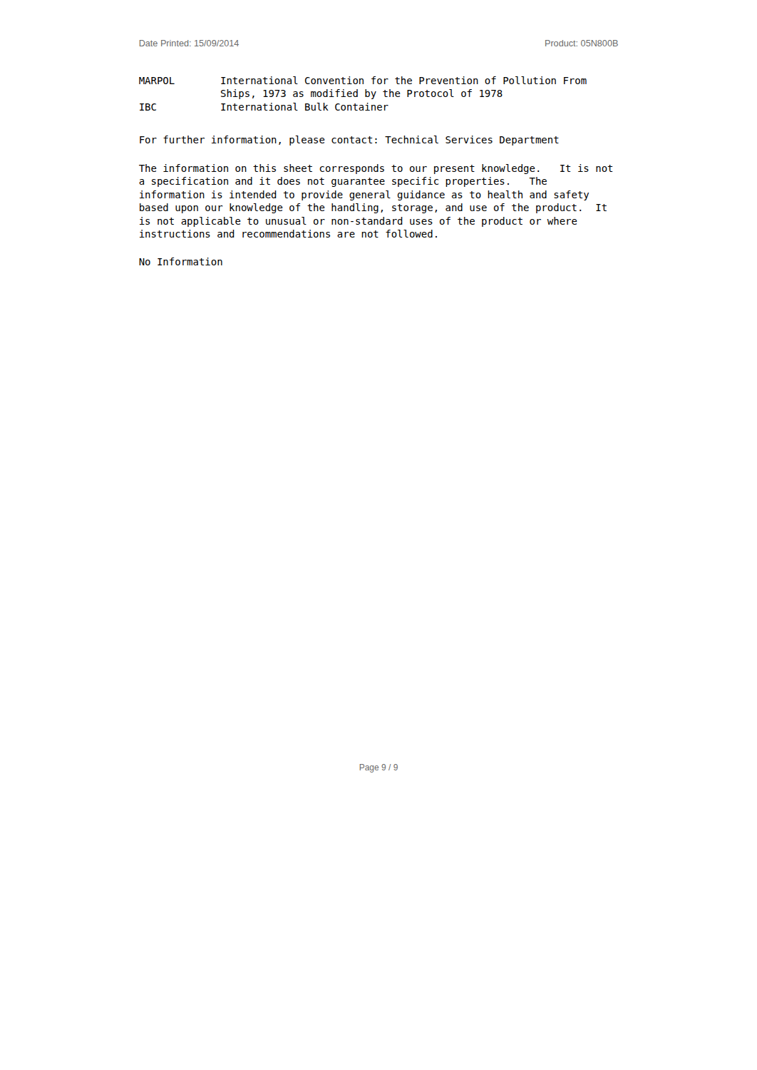Date Printed: 15/09/2014
Product: 05N800B
| MARPOL | International Convention for the Prevention of Pollution From Ships, 1973 as modified by the Protocol of 1978 |
| IBC | International Bulk Container |
For further information, please contact: Technical Services Department
The information on this sheet corresponds to our present knowledge. It is not a specification and it does not guarantee specific properties. The information is intended to provide general guidance as to health and safety based upon our knowledge of the handling, storage, and use of the product. It is not applicable to unusual or non-standard uses of the product or where instructions and recommendations are not followed.
No Information
Page 9 / 9